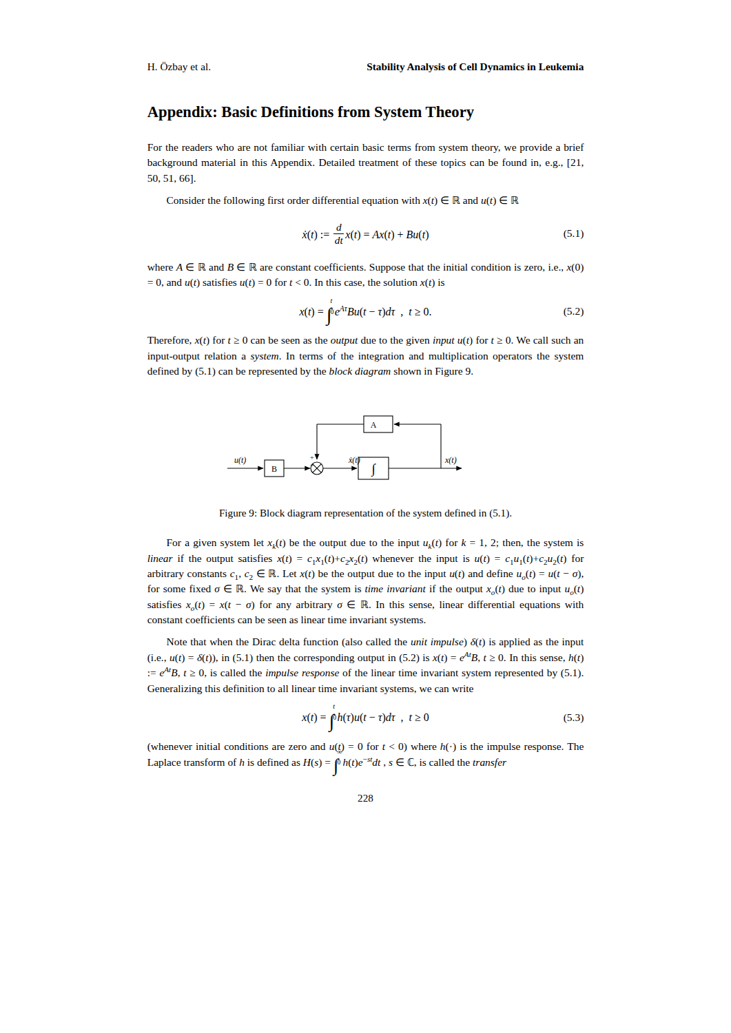H. Özbay et al. Stability Analysis of Cell Dynamics in Leukemia
Appendix: Basic Definitions from System Theory
For the readers who are not familiar with certain basic terms from system theory, we provide a brief background material in this Appendix. Detailed treatment of these topics can be found in, e.g., [21, 50, 51, 66].
Consider the following first order differential equation with x(t) ∈ ℝ and u(t) ∈ ℝ
ẋ(t) := ddt x(t) = Ax(t) + Bu(t) (5.1)
where A ∈ ℝ and B ∈ ℝ are constant coefficients. Suppose that the initial condition is zero, i.e., x(0) = 0, and u(t) satisfies u(t) = 0 for t < 0. In this case, the solution x(t) is
x(t) = ∫t 0 eAτBu(t − τ)dτ , t ≥ 0. (5.2)
Therefore, x(t) for t ≥ 0 can be seen as the output due to the given input u(t) for t ≥ 0. We call such an input-output relation a system. In terms of the integration and multiplication operators the system defined by (5.1) can be represented by the block diagram shown in Figure 9.
A B ∫ u(t) ẋ(t) x(t) + +
Figure 9: Block diagram representation of the system defined in (5.1).
For a given system let xk(t) be the output due to the input uk(t) for k = 1, 2; then, the system is linear if the output satisfies x(t) = c1x1(t)+c2x2(t) whenever the input is u(t) = c1u1(t)+c2u2(t) for arbitrary constants c1, c2 ∈ ℝ. Let x(t) be the output due to the input u(t) and define uo(t) = u(t − σ), for some fixed σ ∈ ℝ. We say that the system is time invariant if the output xo(t) due to input uo(t) satisfies xo(t) = x(t − σ) for any arbitrary σ ∈ ℝ. In this sense, linear differential equations with constant coefficients can be seen as linear time invariant systems.
Note that when the Dirac delta function (also called the unit impulse) δ(t) is applied as the input (i.e., u(t) = δ(t)), in (5.1) then the corresponding output in (5.2) is x(t) = eAtB, t ≥ 0. In this sense, h(t) := eAtB, t ≥ 0, is called the impulse response of the linear time invariant system represented by (5.1). Generalizing this definition to all linear time invariant systems, we can write
x(t) = ∫t 0 h(τ)u(t − τ)dτ , t ≥ 0 (5.3)
(whenever initial conditions are zero and u(t) = 0 for t < 0) where h(·) is the impulse response. The Laplace transform of h is defined as H(s) = ∫∞0 h(t)e−stdt , s ∈ ℂ, is called the transfer
228